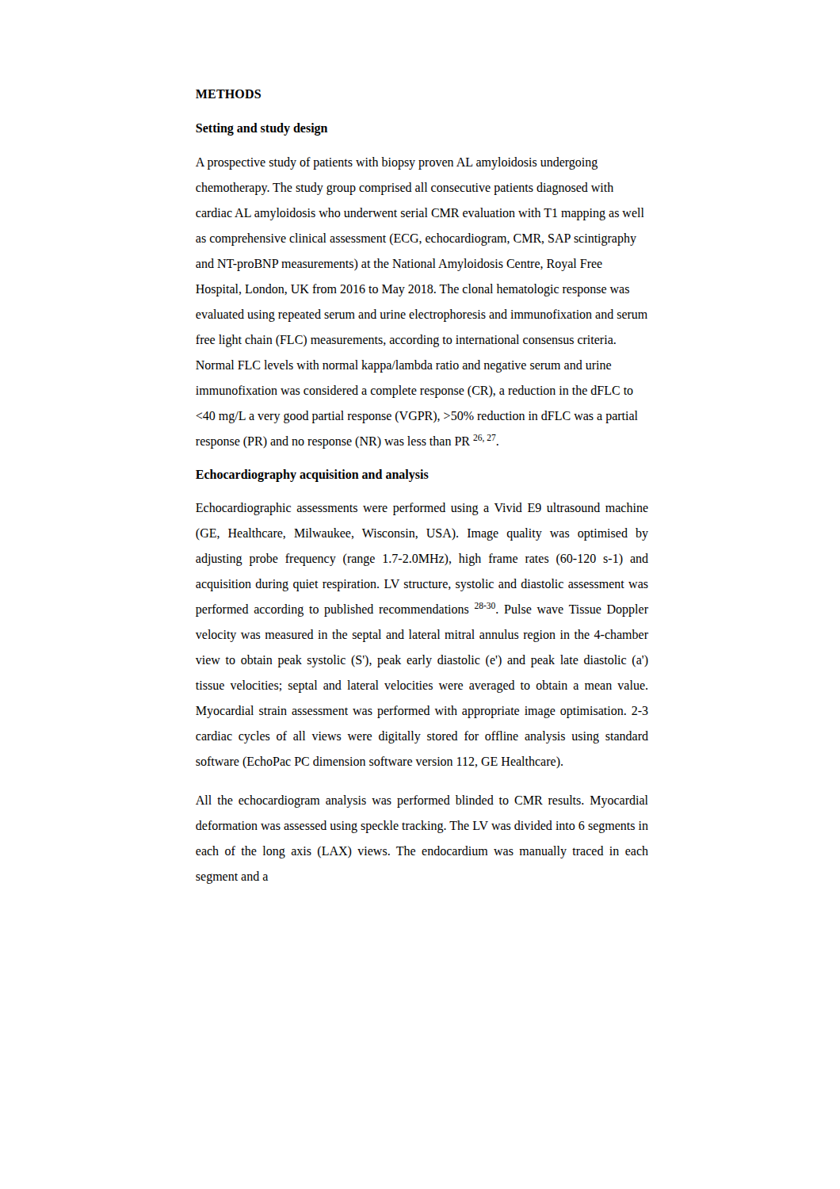METHODS
Setting and study design
A prospective study of patients with biopsy proven AL amyloidosis undergoing chemotherapy. The study group comprised all consecutive patients diagnosed with cardiac AL amyloidosis who underwent serial CMR evaluation with T1 mapping as well as comprehensive clinical assessment (ECG, echocardiogram, CMR, SAP scintigraphy and NT-proBNP measurements) at the National Amyloidosis Centre, Royal Free Hospital, London, UK from 2016 to May 2018. The clonal hematologic response was evaluated using repeated serum and urine electrophoresis and immunofixation and serum free light chain (FLC) measurements, according to international consensus criteria. Normal FLC levels with normal kappa/lambda ratio and negative serum and urine immunofixation was considered a complete response (CR), a reduction in the dFLC to <40 mg/L a very good partial response (VGPR), >50% reduction in dFLC was a partial response (PR) and no response (NR) was less than PR 26, 27.
Echocardiography acquisition and analysis
Echocardiographic assessments were performed using a Vivid E9 ultrasound machine (GE, Healthcare, Milwaukee, Wisconsin, USA). Image quality was optimised by adjusting probe frequency (range 1.7-2.0MHz), high frame rates (60-120 s-1) and acquisition during quiet respiration. LV structure, systolic and diastolic assessment was performed according to published recommendations 28-30. Pulse wave Tissue Doppler velocity was measured in the septal and lateral mitral annulus region in the 4-chamber view to obtain peak systolic (S'), peak early diastolic (e') and peak late diastolic (a') tissue velocities; septal and lateral velocities were averaged to obtain a mean value. Myocardial strain assessment was performed with appropriate image optimisation. 2-3 cardiac cycles of all views were digitally stored for offline analysis using standard software (EchoPac PC dimension software version 112, GE Healthcare).
All the echocardiogram analysis was performed blinded to CMR results. Myocardial deformation was assessed using speckle tracking. The LV was divided into 6 segments in each of the long axis (LAX) views. The endocardium was manually traced in each segment and a